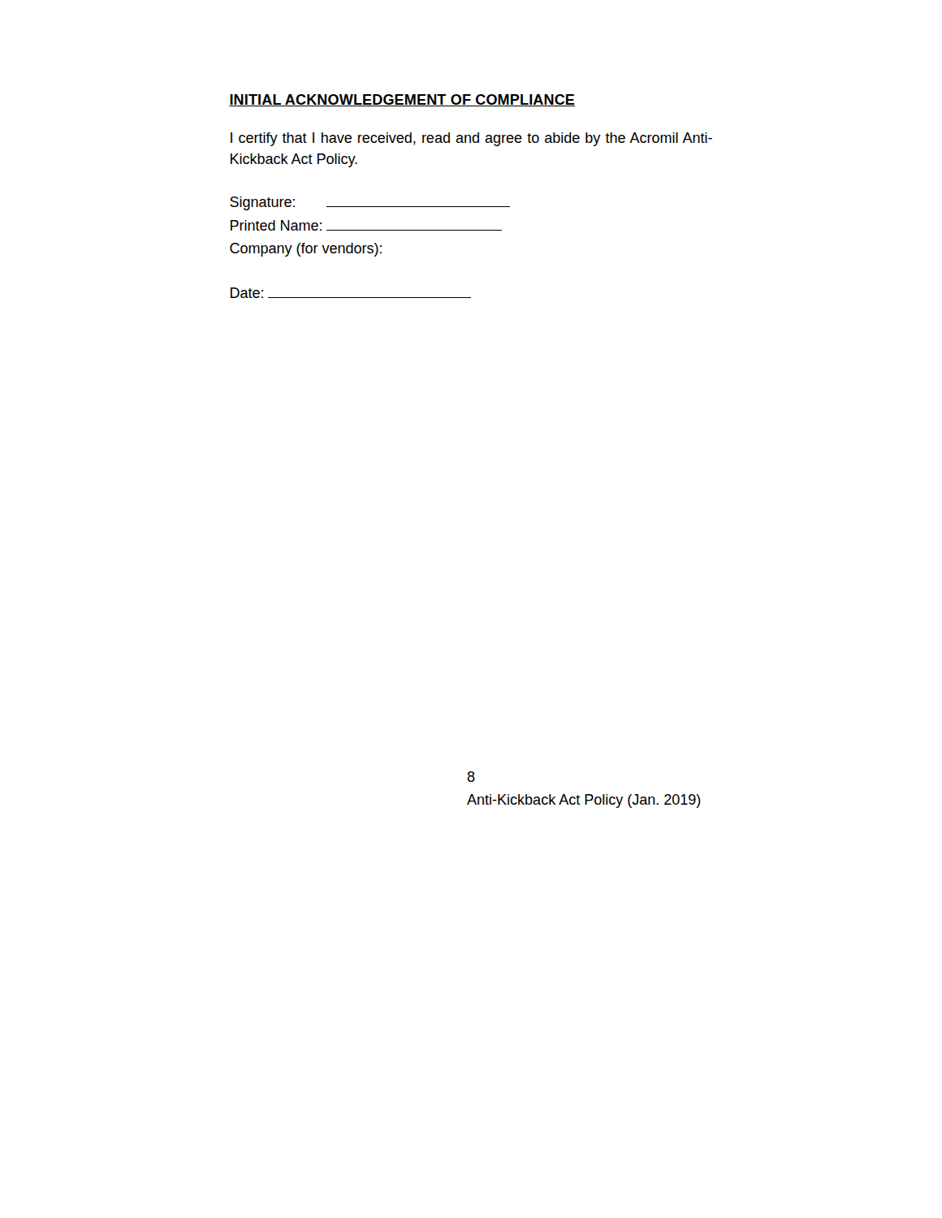INITIAL ACKNOWLEDGEMENT OF COMPLIANCE
I certify that I have received, read and agree to abide by the Acromil Anti-Kickback Act Policy.
Signature:
Printed Name:
Company (for vendors):
Date:
8
Anti-Kickback Act Policy (Jan. 2019)